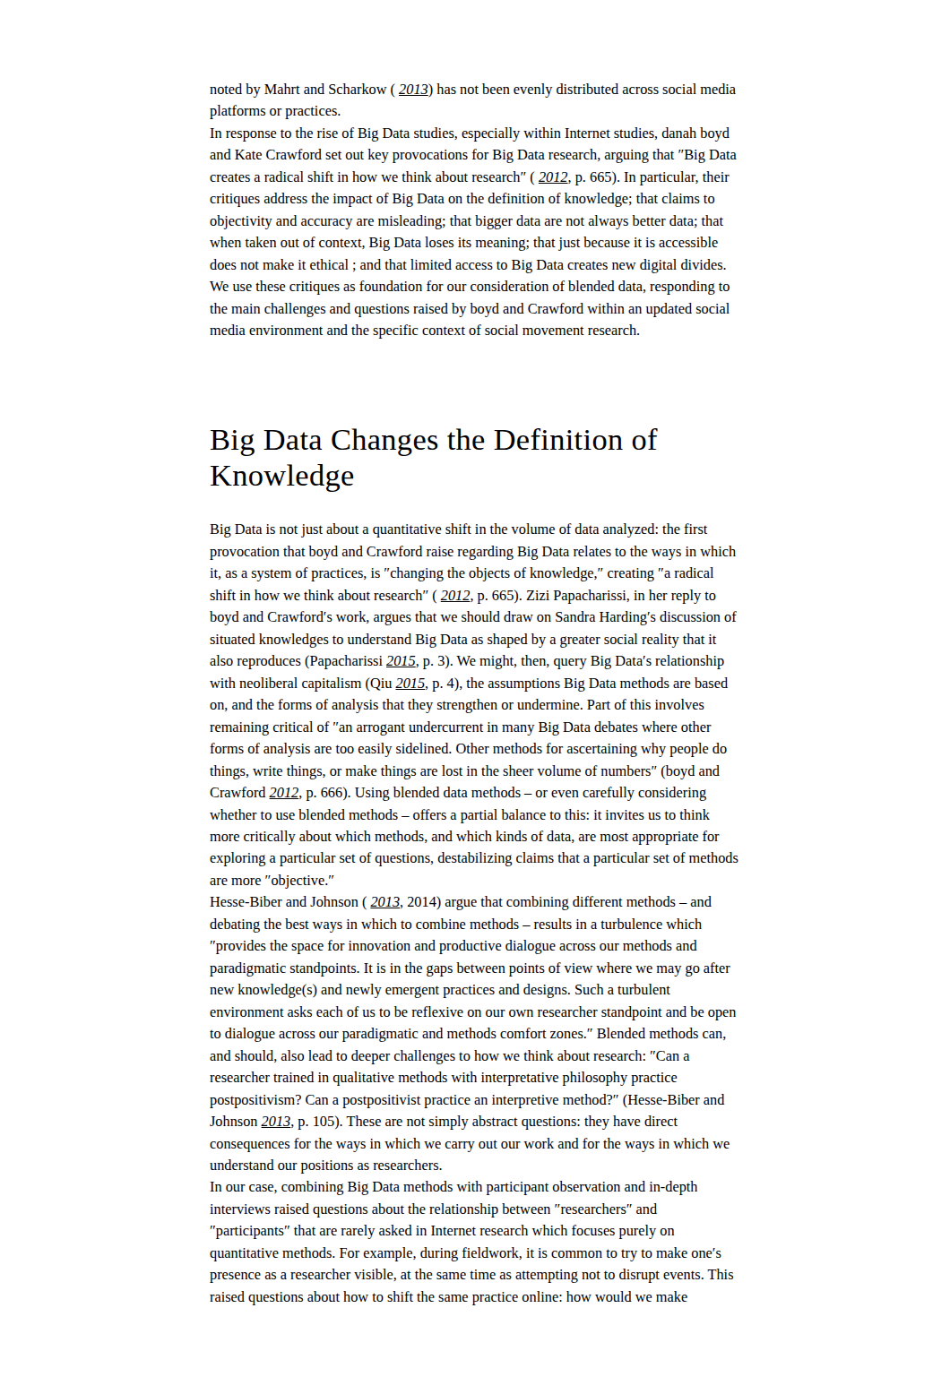noted by Mahrt and Scharkow ( 2013) has not been evenly distributed across social media platforms or practices.
In response to the rise of Big Data studies, especially within Internet studies, danah boyd and Kate Crawford set out key provocations for Big Data research, arguing that ″Big Data creates a radical shift in how we think about research″ ( 2012, p. 665). In particular, their critiques address the impact of Big Data on the definition of knowledge; that claims to objectivity and accuracy are misleading; that bigger data are not always better data; that when taken out of context, Big Data loses its meaning; that just because it is accessible does not make it ethical ; and that limited access to Big Data creates new digital divides. We use these critiques as foundation for our consideration of blended data, responding to the main challenges and questions raised by boyd and Crawford within an updated social media environment and the specific context of social movement research.
Big Data Changes the Definition of Knowledge
Big Data is not just about a quantitative shift in the volume of data analyzed: the first provocation that boyd and Crawford raise regarding Big Data relates to the ways in which it, as a system of practices, is ″changing the objects of knowledge,″ creating ″a radical shift in how we think about research″ ( 2012, p. 665). Zizi Papacharissi, in her reply to boyd and Crawford′s work, argues that we should draw on Sandra Harding′s discussion of situated knowledges to understand Big Data as shaped by a greater social reality that it also reproduces (Papacharissi 2015, p. 3). We might, then, query Big Data′s relationship with neoliberal capitalism (Qiu 2015, p. 4), the assumptions Big Data methods are based on, and the forms of analysis that they strengthen or undermine. Part of this involves remaining critical of ″an arrogant undercurrent in many Big Data debates where other forms of analysis are too easily sidelined. Other methods for ascertaining why people do things, write things, or make things are lost in the sheer volume of numbers″ (boyd and Crawford 2012, p. 666). Using blended data methods – or even carefully considering whether to use blended methods – offers a partial balance to this: it invites us to think more critically about which methods, and which kinds of data, are most appropriate for exploring a particular set of questions, destabilizing claims that a particular set of methods are more ″objective.″
Hesse-Biber and Johnson ( 2013, 2014) argue that combining different methods – and debating the best ways in which to combine methods – results in a turbulence which ″provides the space for innovation and productive dialogue across our methods and paradigmatic standpoints. It is in the gaps between points of view where we may go after new knowledge(s) and newly emergent practices and designs. Such a turbulent environment asks each of us to be reflexive on our own researcher standpoint and be open to dialogue across our paradigmatic and methods comfort zones.″ Blended methods can, and should, also lead to deeper challenges to how we think about research: ″Can a researcher trained in qualitative methods with interpretative philosophy practice postpositivism? Can a postpositivist practice an interpretive method?″ (Hesse-Biber and Johnson 2013, p. 105). These are not simply abstract questions: they have direct consequences for the ways in which we carry out our work and for the ways in which we understand our positions as researchers.
In our case, combining Big Data methods with participant observation and in-depth interviews raised questions about the relationship between ″researchers″ and ″participants″ that are rarely asked in Internet research which focuses purely on quantitative methods. For example, during fieldwork, it is common to try to make one′s presence as a researcher visible, at the same time as attempting not to disrupt events. This raised questions about how to shift the same practice online: how would we make